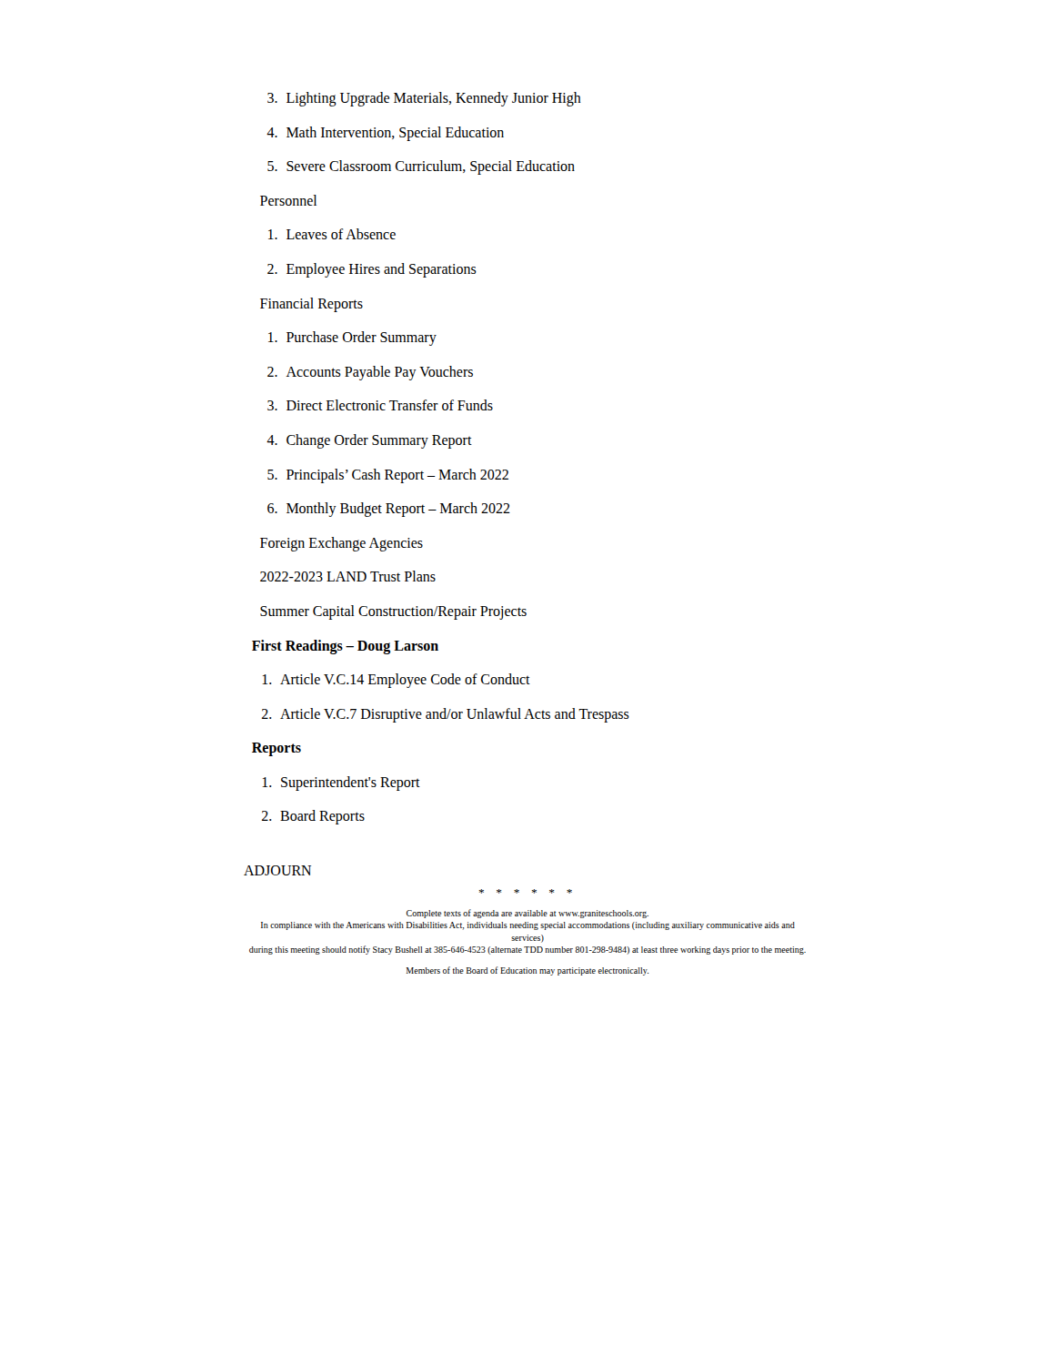Lighting Upgrade Materials, Kennedy Junior High
Math Intervention, Special Education
Severe Classroom Curriculum, Special Education
Personnel
Leaves of Absence
Employee Hires and Separations
Financial Reports
Purchase Order Summary
Accounts Payable Pay Vouchers
Direct Electronic Transfer of Funds
Change Order Summary Report
Principals’ Cash Report – March 2022
Monthly Budget Report – March 2022
Foreign Exchange Agencies
2022-2023 LAND Trust Plans
Summer Capital Construction/Repair Projects
First Readings – Doug Larson
Article V.C.14 Employee Code of Conduct
Article V.C.7 Disruptive and/or Unlawful Acts and Trespass
Reports
Superintendent's Report
Board Reports
ADJOURN
* * * * * *
Complete texts of agenda are available at www.graniteschools.org.
In compliance with the Americans with Disabilities Act, individuals needing special accommodations (including auxiliary communicative aids and services)
during this meeting should notify Stacy Bushell at 385-646-4523 (alternate TDD number 801-298-9484) at least three working days prior to the meeting.
Members of the Board of Education may participate electronically.